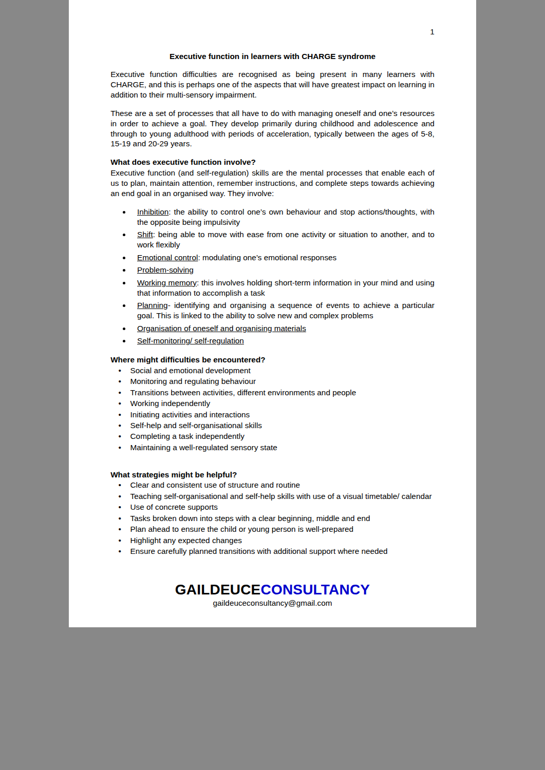1
Executive function in learners with CHARGE syndrome
Executive function difficulties are recognised as being present in many learners with CHARGE, and this is perhaps one of the aspects that will have greatest impact on learning in addition to their multi-sensory impairment.
These are a set of processes that all have to do with managing oneself and one’s resources in order to achieve a goal. They develop primarily during childhood and adolescence and through to young adulthood with periods of acceleration, typically between the ages of 5-8, 15-19 and 20-29 years.
What does executive function involve?
Executive function (and self-regulation) skills are the mental processes that enable each of us to plan, maintain attention, remember instructions, and complete steps towards achieving an end goal in an organised way. They involve:
Inhibition: the ability to control one’s own behaviour and stop actions/thoughts, with the opposite being impulsivity
Shift: being able to move with ease from one activity or situation to another, and to work flexibly
Emotional control: modulating one’s emotional responses
Problem-solving
Working memory: this involves holding short-term information in your mind and using that information to accomplish a task
Planning- identifying and organising a sequence of events to achieve a particular goal. This is linked to the ability to solve new and complex problems
Organisation of oneself and organising materials
Self-monitoring/ self-regulation
Where might difficulties be encountered?
Social and emotional development
Monitoring and regulating behaviour
Transitions between activities, different environments and people
Working independently
Initiating activities and interactions
Self-help and self-organisational skills
Completing a task independently
Maintaining a well-regulated sensory state
What strategies might be helpful?
Clear and consistent use of structure and routine
Teaching self-organisational and self-help skills with use of a visual timetable/ calendar
Use of concrete supports
Tasks broken down into steps with a clear beginning, middle and end
Plan ahead to ensure the child or young person is well-prepared
Highlight any expected changes
Ensure carefully planned transitions with additional support where needed
GAILDEUCECONSULTANCY
gaildeuceconsultancy@gmail.com